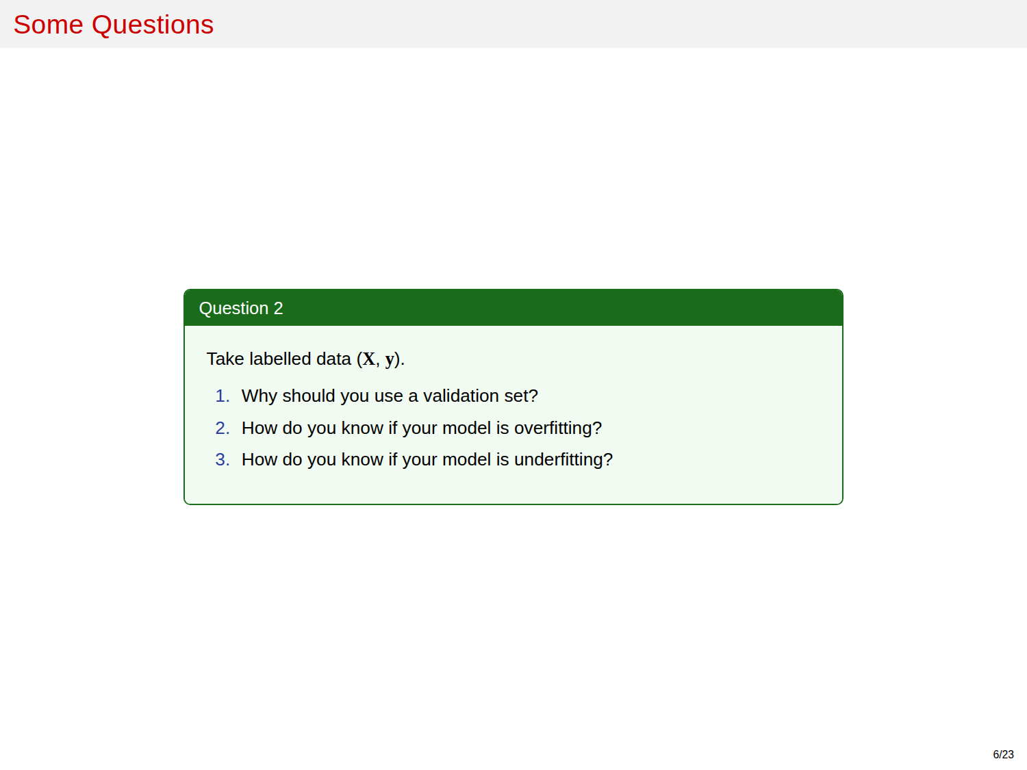Some Questions
Question 2
Take labelled data (X, y).
Why should you use a validation set?
How do you know if your model is overfitting?
How do you know if your model is underfitting?
6/23